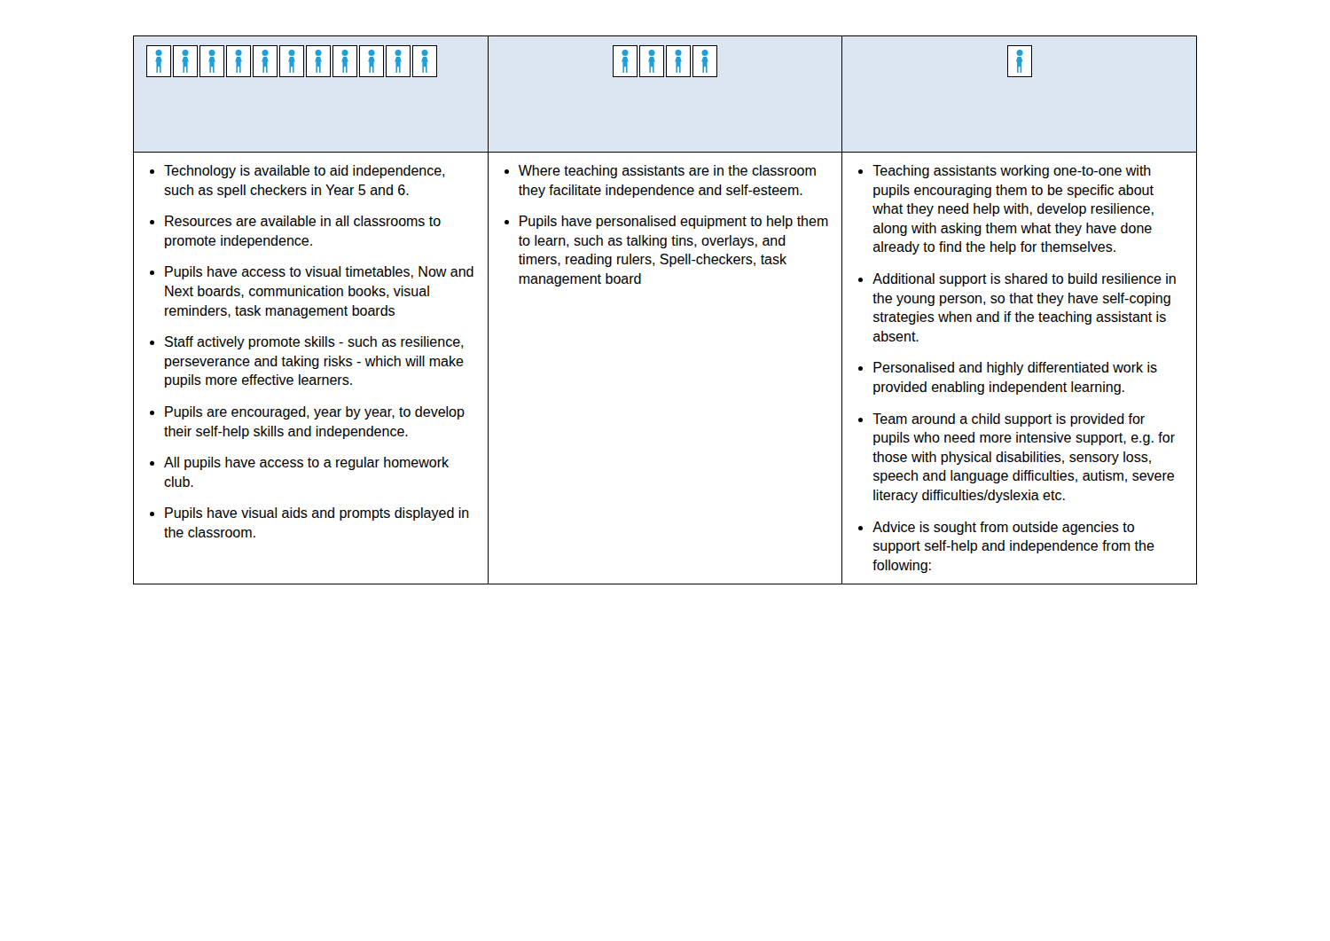| Technology is available to aid independence, such as spell checkers in Year 5 and 6. Resources are available in all classrooms to promote independence. Pupils have access to visual timetables, Now and Next boards, communication books, visual reminders, task management boards Staff actively promote skills - such as resilience, perseverance and taking risks - which will make pupils more effective learners. Pupils are encouraged, year by year, to develop their self-help skills and independence. All pupils have access to a regular homework club. Pupils have visual aids and prompts displayed in the classroom. | Where teaching assistants are in the classroom they facilitate independence and self-esteem. Pupils have personalised equipment to help them to learn, such as talking tins, overlays, and timers, reading rulers, Spell-checkers, task management board | Teaching assistants working one-to-one with pupils encouraging them to be specific about what they need help with, develop resilience, along with asking them what they have done already to find the help for themselves. Additional support is shared to build resilience in the young person, so that they have self-coping strategies when and if the teaching assistant is absent. Personalised and highly differentiated work is provided enabling independent learning. Team around a child support is provided for pupils who need more intensive support, e.g. for those with physical disabilities, sensory loss, speech and language difficulties, autism, severe literacy difficulties/dyslexia etc. Advice is sought from outside agencies to support self-help and independence from the following: |